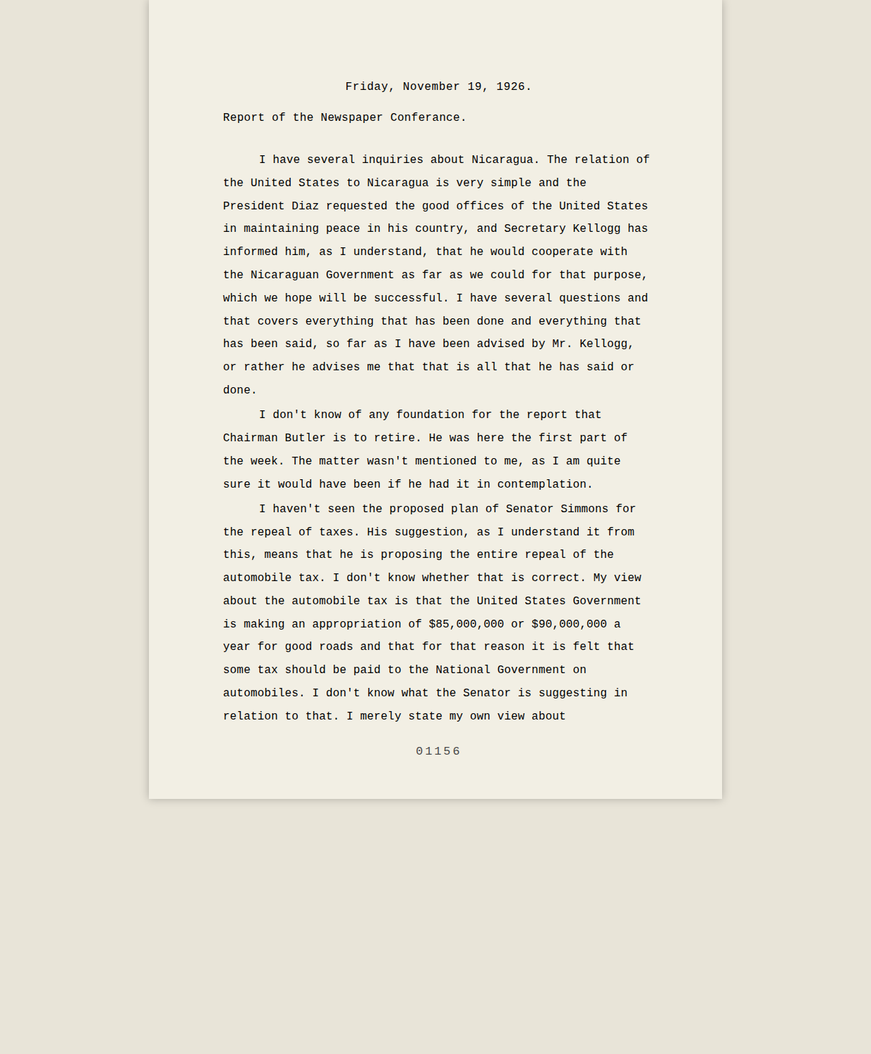Friday, November 19, 1926.
Report of the Newspaper Conferance.
I have several inquiries about Nicaragua. The relation of the United States to Nicaragua is very simple and the President Diaz requested the good offices of the United States in maintaining peace in his country, and Secretary Kellogg has informed him, as I understand, that he would cooperate with the Nicaraguan Government as far as we could for that purpose, which we hope will be successful. I have several questions and that covers everything that has been done and everything that has been said, so far as I have been advised by Mr. Kellogg, or rather he advises me that that is all that he has said or done.
I don't know of any foundation for the report that Chairman Butler is to retire. He was here the first part of the week. The matter wasn't mentioned to me, as I am quite sure it would have been if he had it in contemplation.
I haven't seen the proposed plan of Senator Simmons for the repeal of taxes. His suggestion, as I understand it from this, means that he is proposing the entire repeal of the automobile tax. I don't know whether that is correct. My view about the automobile tax is that the United States Government is making an appropriation of $85,000,000 or $90,000,000 a year for good roads and that for that reason it is felt that some tax should be paid to the National Government on automobiles. I don't know what the Senator is suggesting in relation to that. I merely state my own view about
01156